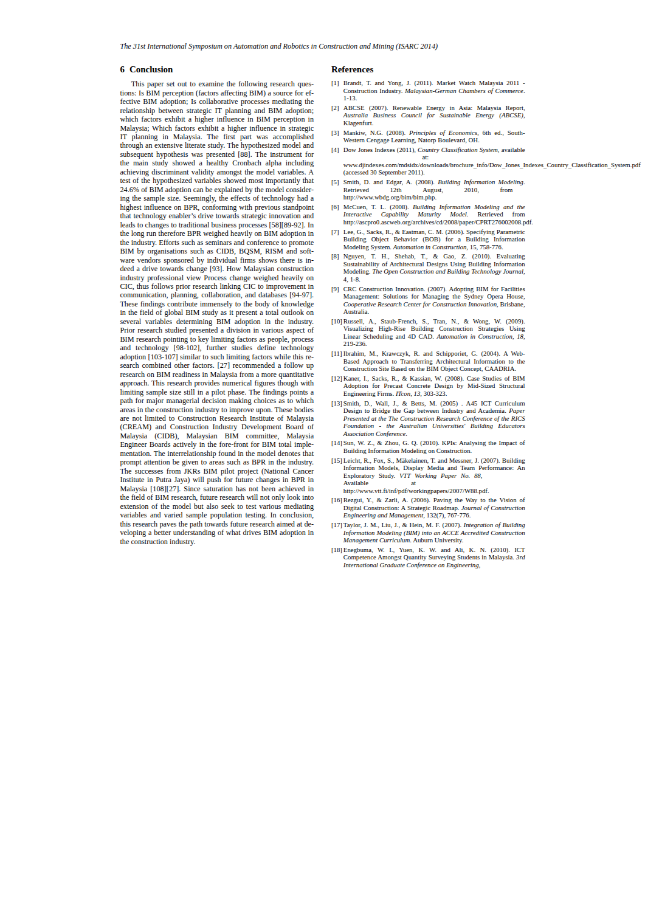The 31st International Symposium on Automation and Robotics in Construction and Mining (ISARC 2014)
6 Conclusion
This paper set out to examine the following research questions: Is BIM perception (factors affecting BIM) a source for effective BIM adoption; Is collaborative processes mediating the relationship between strategic IT planning and BIM adoption; which factors exhibit a higher influence in BIM perception in Malaysia; Which factors exhibit a higher influence in strategic IT planning in Malaysia. The first part was accomplished through an extensive literate study. The hypothesized model and subsequent hypothesis was presented [88]. The instrument for the main study showed a healthy Cronbach alpha including achieving discriminant validity amongst the model variables. A test of the hypothesized variables showed most importantly that 24.6% of BIM adoption can be explained by the model considering the sample size. Seemingly, the effects of technology had a highest influence on BPR, conforming with previous standpoint that technology enabler’s drive towards strategic innovation and leads to changes to traditional business processes [58][89-92]. In the long run therefore BPR weighed heavily on BIM adoption in the industry. Efforts such as seminars and conference to promote BIM by organisations such as CIDB, BQSM, RISM and software vendors sponsored by individual firms shows there is indeed a drive towards change [93]. How Malaysian construction industry professional view Process change weighed heavily on CIC, thus follows prior research linking CIC to improvement in communication, planning, collaboration, and databases [94-97]. These findings contribute immensely to the body of knowledge in the field of global BIM study as it present a total outlook on several variables determining BIM adoption in the industry. Prior research studied presented a division in various aspect of BIM research pointing to key limiting factors as people, process and technology [98-102], further studies define technology adoption [103-107] similar to such limiting factors while this research combined other factors. [27] recommended a follow up research on BIM readiness in Malaysia from a more quantitative approach. This research provides numerical figures though with limiting sample size still in a pilot phase. The findings points a path for major managerial decision making choices as to which areas in the construction industry to improve upon. These bodies are not limited to Construction Research Institute of Malaysia (CREAM) and Construction Industry Development Board of Malaysia (CIDB), Malaysian BIM committee, Malaysia Engineer Boards actively in the fore-front for BIM total implementation. The interrelationship found in the model denotes that prompt attention be given to areas such as BPR in the industry. The successes from JKRs BIM pilot project (National Cancer Institute in Putra Jaya) will push for future changes in BPR in Malaysia [108][27]. Since saturation has not been achieved in the field of BIM research, future research will not only look into extension of the model but also seek to test various mediating variables and varied sample population testing. In conclusion, this research paves the path towards future research aimed at developing a better understanding of what drives BIM adoption in the construction industry.
References
[1] Brandt, T. and Yong, J. (2011). Market Watch Malaysia 2011 - Construction Industry. Malaysian-German Chambers of Commerce. 1-13.
[2] ABCSE (2007). Renewable Energy in Asia: Malaysia Report, Australia Business Council for Sustainable Energy (ABCSE), Klagenfurt.
[3] Mankiw, N.G. (2008). Principles of Economics, 6th ed., South-Western Cengage Learning, Natorp Boulevard, OH.
[4] Dow Jones Indexes (2011), Country Classification System, available at: www.djindexes.com/mdsidx/downloads/brochure_info/Dow_Jones_Indexes_Country_Classification_System.pdf (accessed 30 September 2011).
[5] Smith, D. and Edgar, A. (2008). Building Information Modeling. Retrieved 12th August, 2010, from http://www.wbdg.org/bim/bim.php.
[6] McCuen, T. L. (2008). Building Information Modeling and the Interactive Capability Maturity Model. Retrieved from http://ascpro0.ascweb.org/archives/cd/2008/paper/CPRT276002008.pdf.
[7] Lee, G., Sacks, R., & Eastman, C. M. (2006). Specifying Parametric Building Object Behavior (BOB) for a Building Information Modeling System. Automation in Construction, 15, 758-776.
[8] Nguyen, T. H., Shehab, T., & Gao, Z. (2010). Evaluating Sustainability of Architectural Designs Using Building Information Modeling. The Open Construction and Building Technology Journal, 4, 1-8.
[9] CRC Construction Innovation. (2007). Adopting BIM for Facilities Management: Solutions for Managing the Sydney Opera House, Cooperative Research Center for Construction Innovation, Brisbane, Australia.
[10] Russell, A., Staub-French, S., Tran, N., & Wong, W. (2009). Visualizing High-Rise Building Construction Strategies Using Linear Scheduling and 4D CAD. Automation in Construction, 18, 219-236.
[11] Ibrahim, M., Krawczyk, R. and Schipporiet, G. (2004). A Web-Based Approach to Transferring Architectural Information to the Construction Site Based on the BIM Object Concept, CAADRIA.
[12] Kaner, I., Sacks, R., & Kassian, W. (2008). Case Studies of BIM Adoption for Precast Concrete Design by Mid-Sized Structural Engineering Firms. ITcon, 13, 303-323.
[13] Smith, D., Wall, J., & Betts, M. (2005) . A45 ICT Curriculum Design to Bridge the Gap between Industry and Academia. Paper Presented at the The Construction Research Conference of the RICS Foundation - the Australian Universities' Building Educators Association Conference.
[14] Sun, W. Z., & Zhou, G. Q. (2010). KPIs: Analysing the Impact of Building Information Modeling on Construction.
[15] Leicht, R., Fox, S., Mäkelainen, T. and Messner, J. (2007). Building Information Models, Display Media and Team Performance: An Exploratory Study. VTT Working Paper No. 88, Available at http://www.vtt.fi/inf/pdf/workingpapers/2007/W88.pdf.
[16] Rezgui, Y., & Zarli, A. (2006). Paving the Way to the Vision of Digital Construction: A Strategic Roadmap. Journal of Construction Engineering and Management, 132(7), 767-776.
[17] Taylor, J. M., Liu, J., & Hein, M. F. (2007). Integration of Building Information Modeling (BIM) into an ACCE Accredited Construction Management Curriculum. Auburn University.
[18] Enegbuma, W. I., Yuen, K. W. and Ali, K. N. (2010). ICT Competence Amongst Quantity Surveying Students in Malaysia. 3rd International Graduate Conference on Engineering,